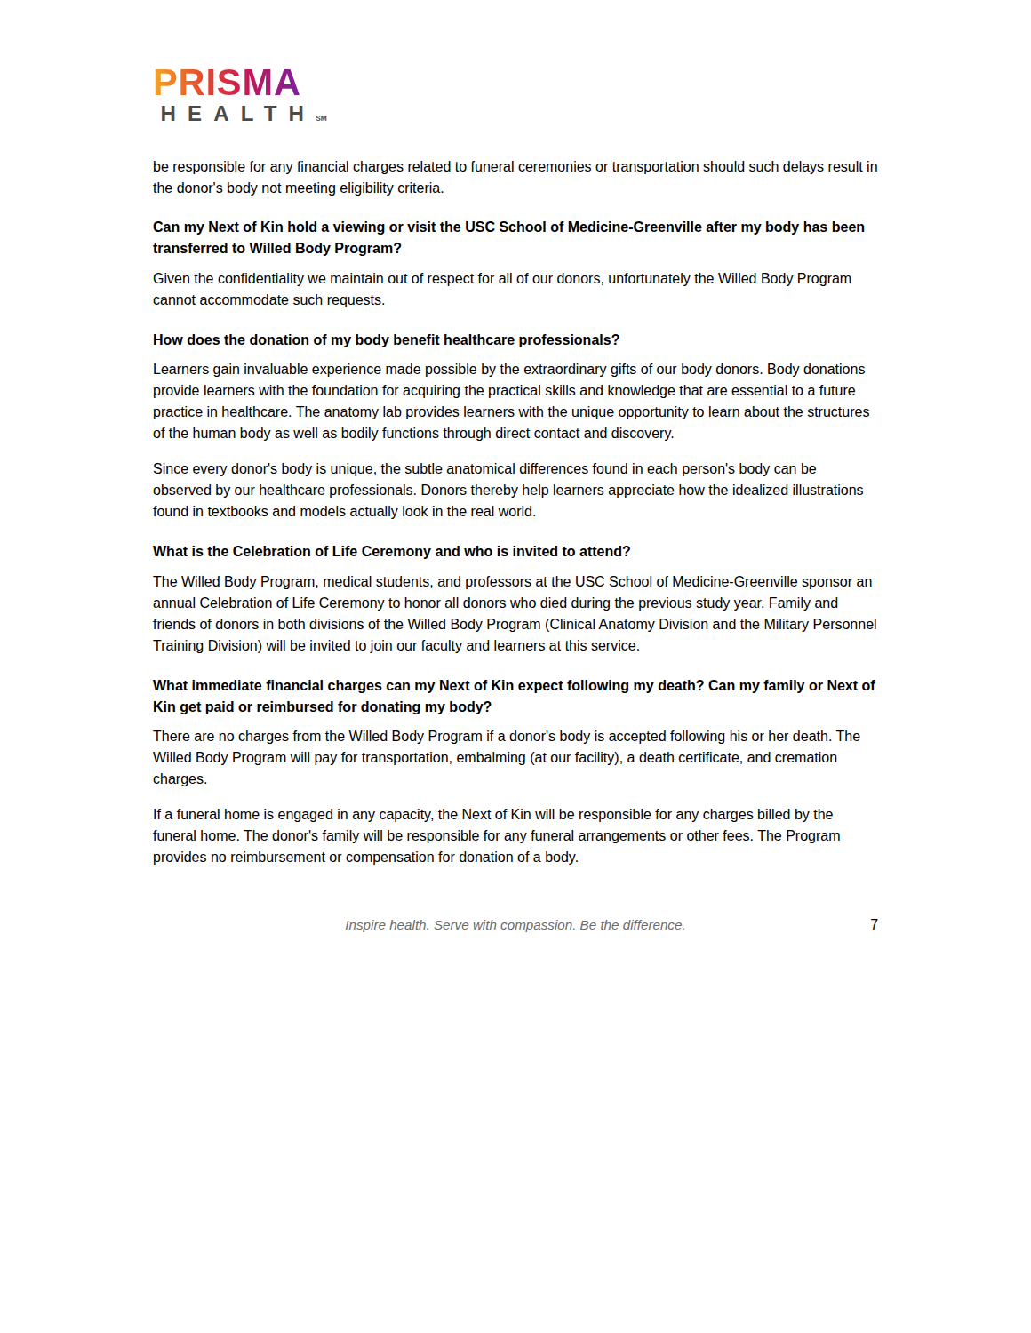PRISMA
HEALTHSM
be responsible for any financial charges related to funeral ceremonies or transportation should such delays result in the donor's body not meeting eligibility criteria.
Can my Next of Kin hold a viewing or visit the USC School of Medicine-Greenville after my body has been transferred to Willed Body Program?
Given the confidentiality we maintain out of respect for all of our donors, unfortunately the Willed Body Program cannot accommodate such requests.
How does the donation of my body benefit healthcare professionals?
Learners gain invaluable experience made possible by the extraordinary gifts of our body donors. Body donations provide learners with the foundation for acquiring the practical skills and knowledge that are essential to a future practice in healthcare. The anatomy lab provides learners with the unique opportunity to learn about the structures of the human body as well as bodily functions through direct contact and discovery.
Since every donor's body is unique, the subtle anatomical differences found in each person's body can be observed by our healthcare professionals. Donors thereby help learners appreciate how the idealized illustrations found in textbooks and models actually look in the real world.
What is the Celebration of Life Ceremony and who is invited to attend?
The Willed Body Program, medical students, and professors at the USC School of Medicine-Greenville sponsor an annual Celebration of Life Ceremony to honor all donors who died during the previous study year. Family and friends of donors in both divisions of the Willed Body Program (Clinical Anatomy Division and the Military Personnel Training Division) will be invited to join our faculty and learners at this service.
What immediate financial charges can my Next of Kin expect following my death? Can my family or Next of Kin get paid or reimbursed for donating my body?
There are no charges from the Willed Body Program if a donor's body is accepted following his or her death. The Willed Body Program will pay for transportation, embalming (at our facility), a death certificate, and cremation charges.
If a funeral home is engaged in any capacity, the Next of Kin will be responsible for any charges billed by the funeral home. The donor's family will be responsible for any funeral arrangements or other fees. The Program provides no reimbursement or compensation for donation of a body.
Inspire health. Serve with compassion. Be the difference. 7